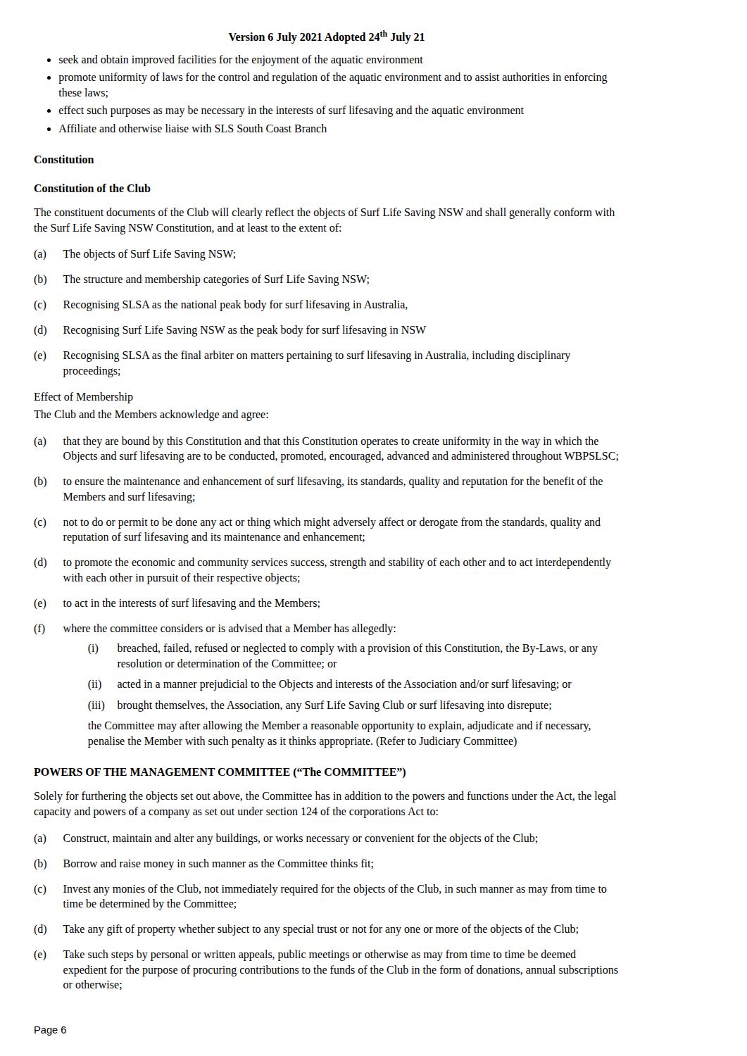Version 6 July 2021 Adopted 24th July 21
seek and obtain improved facilities for the enjoyment of the aquatic environment
promote uniformity of laws for the control and regulation of the aquatic environment and to assist authorities in enforcing these laws;
effect such purposes as may be necessary in the interests of surf lifesaving and the aquatic environment
Affiliate and otherwise liaise with SLS South Coast Branch
Constitution
Constitution of the Club
The constituent documents of the Club will clearly reflect the objects of Surf Life Saving NSW and shall generally conform with the Surf Life Saving NSW Constitution, and at least to the extent of:
(a) The objects of Surf Life Saving NSW;
(b) The structure and membership categories of Surf Life Saving NSW;
(c) Recognising SLSA as the national peak body for surf lifesaving in Australia,
(d) Recognising Surf Life Saving NSW as the peak body for surf lifesaving in NSW
(e) Recognising SLSA as the final arbiter on matters pertaining to surf lifesaving in Australia, including disciplinary proceedings;
Effect of Membership
The Club and the Members acknowledge and agree:
(a) that they are bound by this Constitution and that this Constitution operates to create uniformity in the way in which the Objects and surf lifesaving are to be conducted, promoted, encouraged, advanced and administered throughout WBPSLSC;
(b) to ensure the maintenance and enhancement of surf lifesaving, its standards, quality and reputation for the benefit of the Members and surf lifesaving;
(c) not to do or permit to be done any act or thing which might adversely affect or derogate from the standards, quality and reputation of surf lifesaving and its maintenance and enhancement;
(d) to promote the economic and community services success, strength and stability of each other and to act interdependently with each other in pursuit of their respective objects;
(e) to act in the interests of surf lifesaving and the Members;
(f) where the committee considers or is advised that a Member has allegedly:
(i) breached, failed, refused or neglected to comply with a provision of this Constitution, the By-Laws, or any resolution or determination of the Committee; or
(ii) acted in a manner prejudicial to the Objects and interests of the Association and/or surf lifesaving; or
(iii) brought themselves, the Association, any Surf Life Saving Club or surf lifesaving into disrepute;
the Committee may after allowing the Member a reasonable opportunity to explain, adjudicate and if necessary, penalise the Member with such penalty as it thinks appropriate. (Refer to Judiciary Committee)
POWERS OF THE MANAGEMENT COMMITTEE (“The COMMITTEE”)
Solely for furthering the objects set out above, the Committee has in addition to the powers and functions under the Act, the legal capacity and powers of a company as set out under section 124 of the corporations Act to:
(a) Construct, maintain and alter any buildings, or works necessary or convenient for the objects of the Club;
(b) Borrow and raise money in such manner as the Committee thinks fit;
(c) Invest any monies of the Club, not immediately required for the objects of the Club, in such manner as may from time to time be determined by the Committee;
(d) Take any gift of property whether subject to any special trust or not for any one or more of the objects of the Club;
(e) Take such steps by personal or written appeals, public meetings or otherwise as may from time to time be deemed expedient for the purpose of procuring contributions to the funds of the Club in the form of donations, annual subscriptions or otherwise;
Page 6